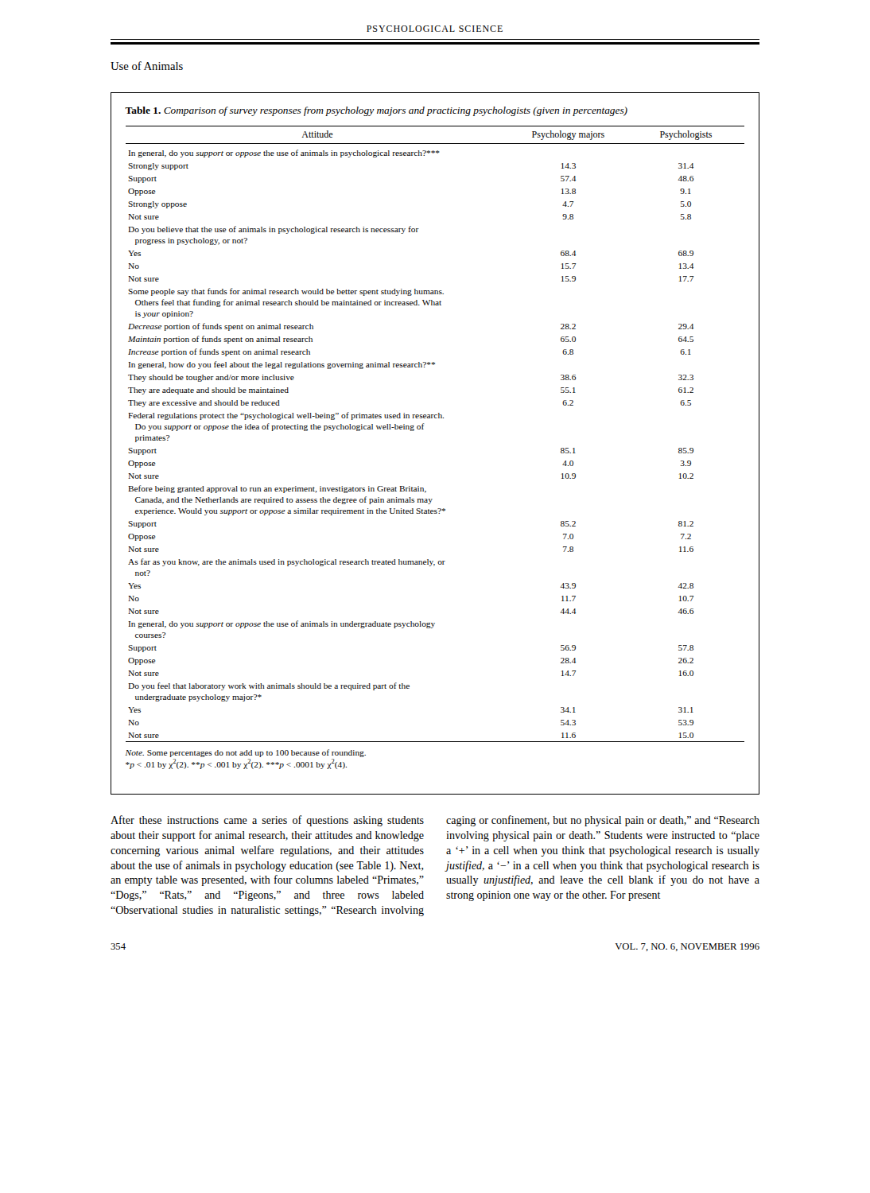PSYCHOLOGICAL SCIENCE
Use of Animals
Table 1. Comparison of survey responses from psychology majors and practicing psychologists (given in percentages)
| Attitude | Psychology majors | Psychologists |
| --- | --- | --- |
| In general, do you support or oppose the use of animals in psychological research?*** | | |
| Strongly support | 14.3 | 31.4 |
| Support | 57.4 | 48.6 |
| Oppose | 13.8 | 9.1 |
| Strongly oppose | 4.7 | 5.0 |
| Not sure | 9.8 | 5.8 |
| Do you believe that the use of animals in psychological research is necessary for progress in psychology, or not? | | |
| Yes | 68.4 | 68.9 |
| No | 15.7 | 13.4 |
| Not sure | 15.9 | 17.7 |
| Some people say that funds for animal research would be better spent studying humans. Others feel that funding for animal research should be maintained or increased. What is your opinion? | | |
| Decrease portion of funds spent on animal research | 28.2 | 29.4 |
| Maintain portion of funds spent on animal research | 65.0 | 64.5 |
| Increase portion of funds spent on animal research | 6.8 | 6.1 |
| In general, how do you feel about the legal regulations governing animal research?** | | |
| They should be tougher and/or more inclusive | 38.6 | 32.3 |
| They are adequate and should be maintained | 55.1 | 61.2 |
| They are excessive and should be reduced | 6.2 | 6.5 |
| Federal regulations protect the “psychological well-being” of primates used in research. Do you support or oppose the idea of protecting the psychological well-being of primates? | | |
| Support | 85.1 | 85.9 |
| Oppose | 4.0 | 3.9 |
| Not sure | 10.9 | 10.2 |
| Before being granted approval to run an experiment, investigators in Great Britain, Canada, and the Netherlands are required to assess the degree of pain animals may experience. Would you support or oppose a similar requirement in the United States?* | | |
| Support | 85.2 | 81.2 |
| Oppose | 7.0 | 7.2 |
| Not sure | 7.8 | 11.6 |
| As far as you know, are the animals used in psychological research treated humanely, or not? | | |
| Yes | 43.9 | 42.8 |
| No | 11.7 | 10.7 |
| Not sure | 44.4 | 46.6 |
| In general, do you support or oppose the use of animals in undergraduate psychology courses? | | |
| Support | 56.9 | 57.8 |
| Oppose | 28.4 | 26.2 |
| Not sure | 14.7 | 16.0 |
| Do you feel that laboratory work with animals should be a required part of the undergraduate psychology major?* | | |
| Yes | 34.1 | 31.1 |
| No | 54.3 | 53.9 |
| Not sure | 11.6 | 15.0 |
Note. Some percentages do not add up to 100 because of rounding.
*p < .01 by χ2(2). **p < .001 by χ2(2). ***p < .0001 by χ2(4).
After these instructions came a series of questions asking students about their support for animal research, their attitudes and knowledge concerning various animal welfare regulations, and their attitudes about the use of animals in psychology education (see Table 1). Next, an empty table was presented, with four columns labeled “Primates,” “Dogs,” “Rats,” and “Pigeons,” and three rows labeled “Observational studies in naturalistic settings,” “Research involving caging or confinement, but no physical pain or death,” and “Research involving physical pain or death.” Students were instructed to “place a ‘+’ in a cell when you think that psychological research is usually justified, a ‘−’ in a cell when you think that psychological research is usually unjustified, and leave the cell blank if you do not have a strong opinion one way or the other. For present
354 VOL. 7, NO. 6, NOVEMBER 1996